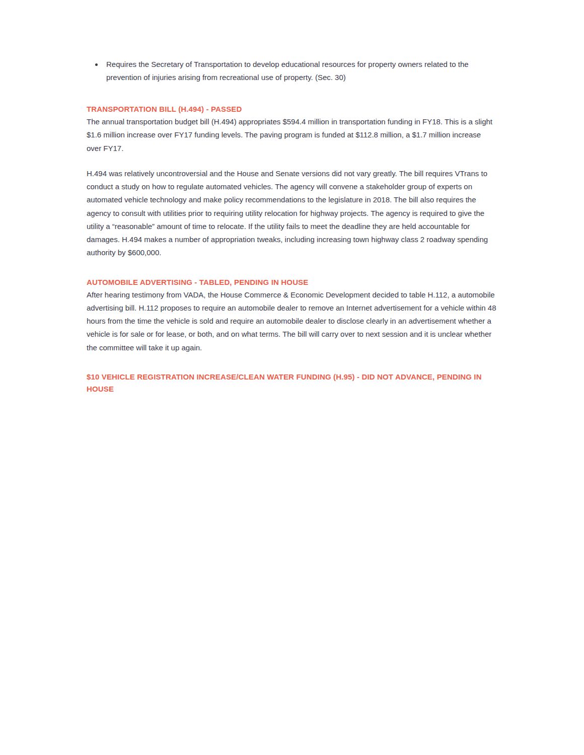Requires the Secretary of Transportation to develop educational resources for property owners related to the prevention of injuries arising from recreational use of property. (Sec. 30)
TRANSPORTATION BILL (H.494) - PASSED
The annual transportation budget bill (H.494) appropriates $594.4 million in transportation funding in FY18. This is a slight $1.6 million increase over FY17 funding levels. The paving program is funded at $112.8 million, a $1.7 million increase over FY17.
H.494 was relatively uncontroversial and the House and Senate versions did not vary greatly. The bill requires VTrans to conduct a study on how to regulate automated vehicles. The agency will convene a stakeholder group of experts on automated vehicle technology and make policy recommendations to the legislature in 2018. The bill also requires the agency to consult with utilities prior to requiring utility relocation for highway projects. The agency is required to give the utility a “reasonable” amount of time to relocate. If the utility fails to meet the deadline they are held accountable for damages. H.494 makes a number of appropriation tweaks, including increasing town highway class 2 roadway spending authority by $600,000.
AUTOMOBILE ADVERTISING - TABLED, PENDING IN HOUSE
After hearing testimony from VADA, the House Commerce & Economic Development decided to table H.112, a automobile advertising bill. H.112 proposes to require an automobile dealer to remove an Internet advertisement for a vehicle within 48 hours from the time the vehicle is sold and require an automobile dealer to disclose clearly in an advertisement whether a vehicle is for sale or for lease, or both, and on what terms. The bill will carry over to next session and it is unclear whether the committee will take it up again.
$10 VEHICLE REGISTRATION INCREASE/CLEAN WATER FUNDING (H.95) - DID NOT ADVANCE, PENDING IN HOUSE